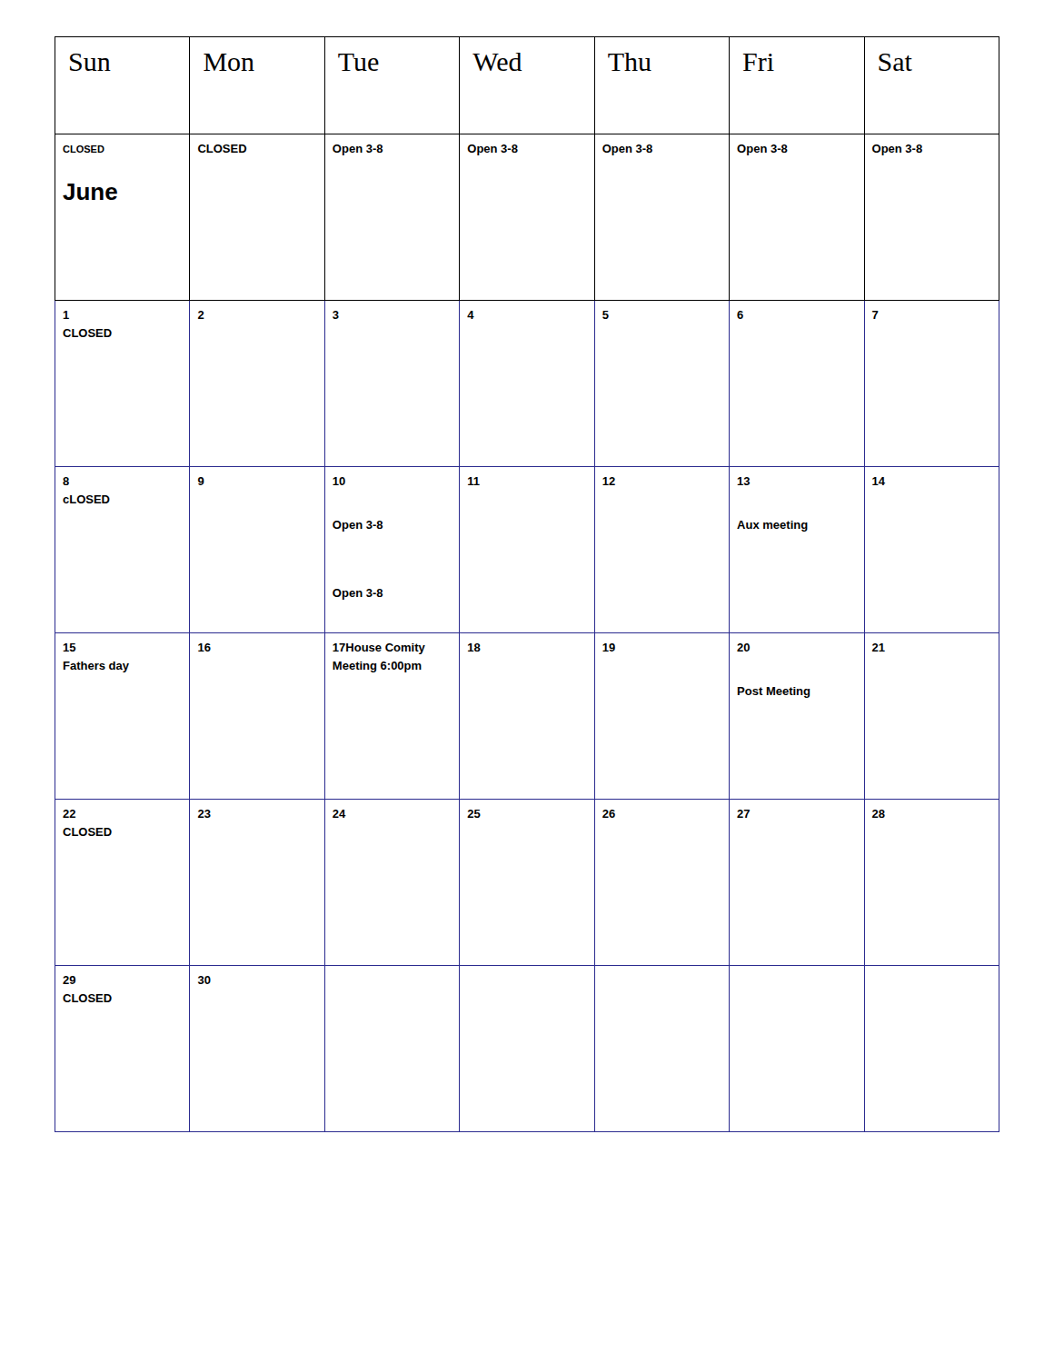| Sun | Mon | Tue | Wed | Thu | Fri | Sat |
| --- | --- | --- | --- | --- | --- | --- |
| CLOSED June | CLOSED | Open 3-8 | Open 3-8 | Open 3-8 | Open 3-8 | Open 3-8 |
| 1 CLOSED | 2 | 3 | 4 | 5 | 6 | 7 |
| 8 cLOSED | 9 | 10 Open 3-8 Open 3-8 | 11 | 12 | 13 Aux meeting | 14 |
| 15 Fathers day | 16 | 17House Comity Meeting 6:00pm | 18 | 19 | 20 Post Meeting | 21 |
| 22 CLOSED | 23 | 24 | 25 | 26 | 27 | 28 |
| 29 CLOSED | 30 | | | | | |